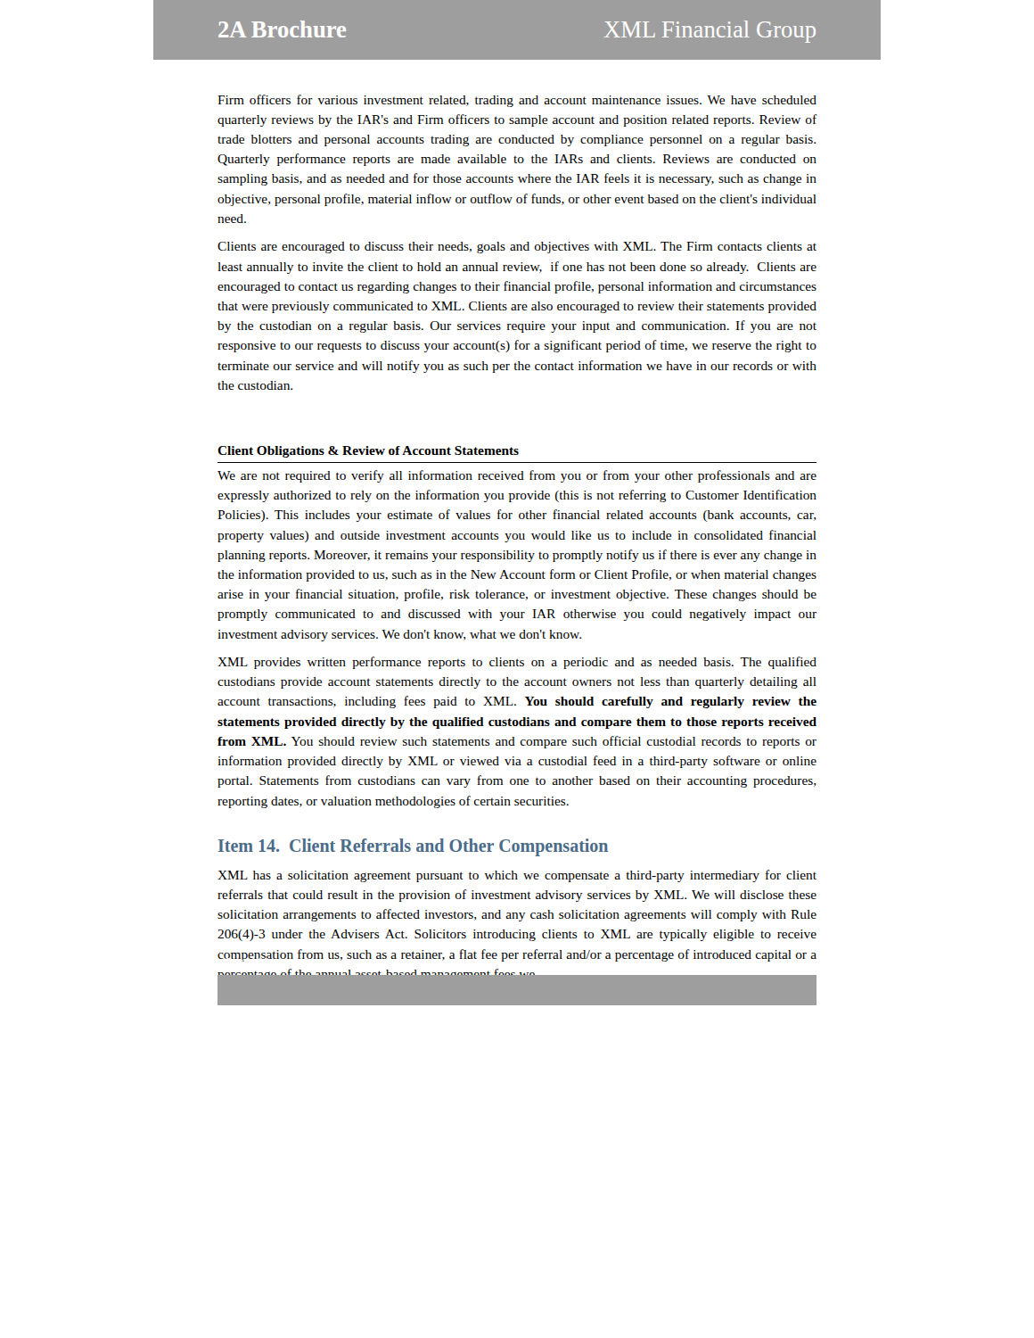2A Brochure
XML Financial Group
Firm officers for various investment related, trading and account maintenance issues. We have scheduled quarterly reviews by the IAR's and Firm officers to sample account and position related reports. Review of trade blotters and personal accounts trading are conducted by compliance personnel on a regular basis. Quarterly performance reports are made available to the IARs and clients. Reviews are conducted on sampling basis, and as needed and for those accounts where the IAR feels it is necessary, such as change in objective, personal profile, material inflow or outflow of funds, or other event based on the client's individual need.
Clients are encouraged to discuss their needs, goals and objectives with XML. The Firm contacts clients at least annually to invite the client to hold an annual review, if one has not been done so already. Clients are encouraged to contact us regarding changes to their financial profile, personal information and circumstances that were previously communicated to XML. Clients are also encouraged to review their statements provided by the custodian on a regular basis. Our services require your input and communication. If you are not responsive to our requests to discuss your account(s) for a significant period of time, we reserve the right to terminate our service and will notify you as such per the contact information we have in our records or with the custodian.
Client Obligations & Review of Account Statements
We are not required to verify all information received from you or from your other professionals and are expressly authorized to rely on the information you provide (this is not referring to Customer Identification Policies). This includes your estimate of values for other financial related accounts (bank accounts, car, property values) and outside investment accounts you would like us to include in consolidated financial planning reports. Moreover, it remains your responsibility to promptly notify us if there is ever any change in the information provided to us, such as in the New Account form or Client Profile, or when material changes arise in your financial situation, profile, risk tolerance, or investment objective. These changes should be promptly communicated to and discussed with your IAR otherwise you could negatively impact our investment advisory services. We don't know, what we don't know.
XML provides written performance reports to clients on a periodic and as needed basis. The qualified custodians provide account statements directly to the account owners not less than quarterly detailing all account transactions, including fees paid to XML. You should carefully and regularly review the statements provided directly by the qualified custodians and compare them to those reports received from XML. You should review such statements and compare such official custodial records to reports or information provided directly by XML or viewed via a custodial feed in a third-party software or online portal. Statements from custodians can vary from one to another based on their accounting procedures, reporting dates, or valuation methodologies of certain securities.
Item 14. Client Referrals and Other Compensation
XML has a solicitation agreement pursuant to which we compensate a third-party intermediary for client referrals that could result in the provision of investment advisory services by XML. We will disclose these solicitation arrangements to affected investors, and any cash solicitation agreements will comply with Rule 206(4)-3 under the Advisers Act. Solicitors introducing clients to XML are typically eligible to receive compensation from us, such as a retainer, a flat fee per referral and/or a percentage of introduced capital or a percentage of the annual asset-based management fees we
Page | 28